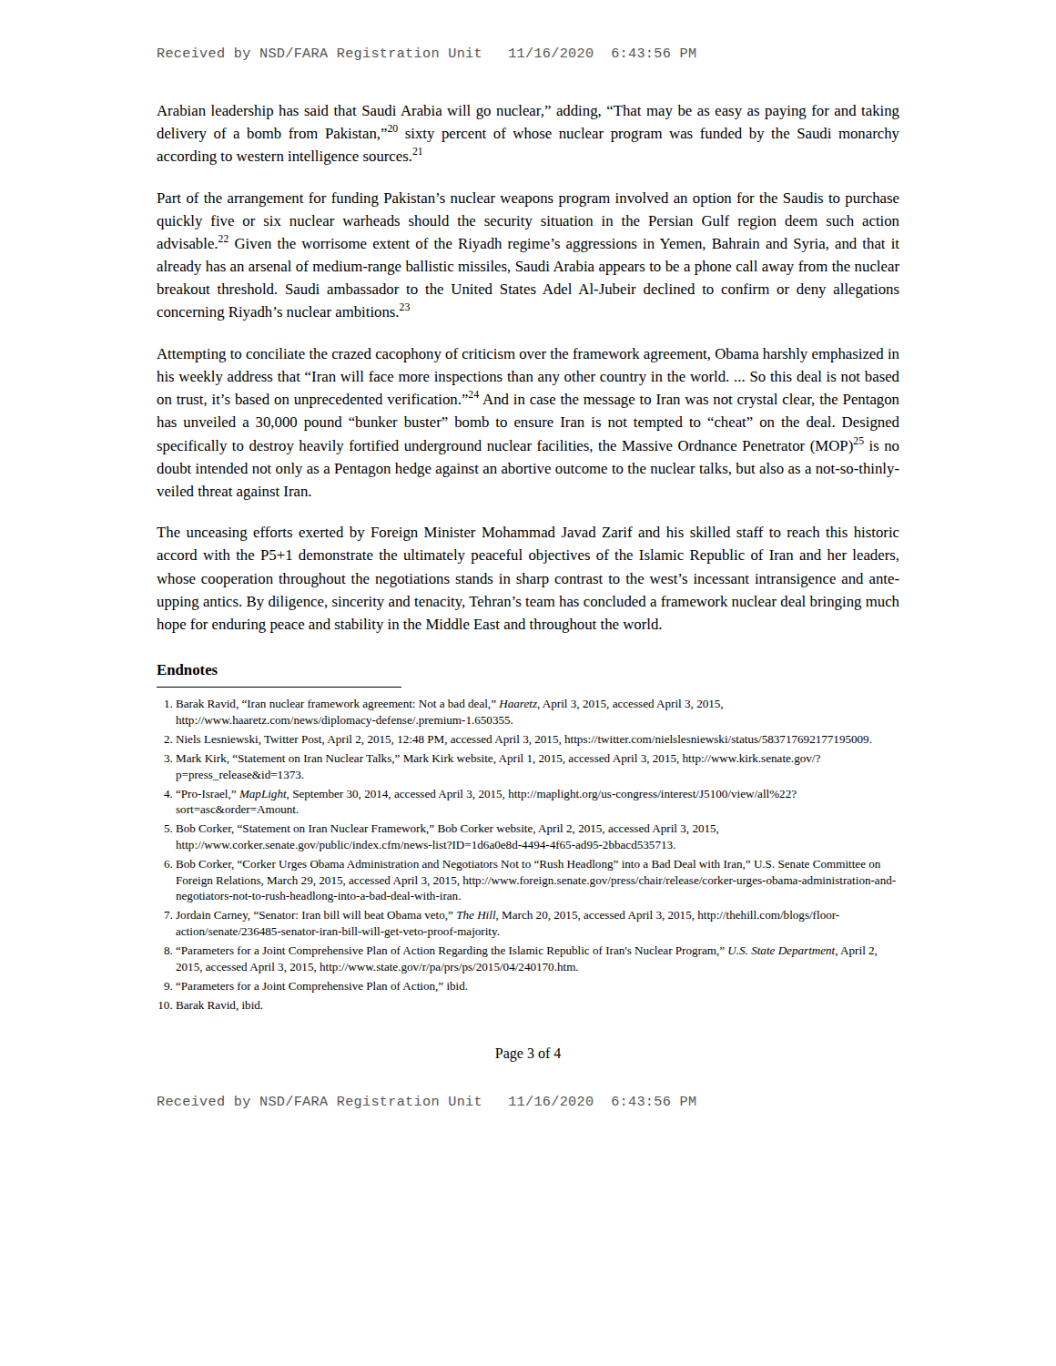Received by NSD/FARA Registration Unit 11/16/2020 6:43:56 PM
Arabian leadership has said that Saudi Arabia will go nuclear,” adding, “That may be as easy as paying for and taking delivery of a bomb from Pakistan,”20 sixty percent of whose nuclear program was funded by the Saudi monarchy according to western intelligence sources.21
Part of the arrangement for funding Pakistan’s nuclear weapons program involved an option for the Saudis to purchase quickly five or six nuclear warheads should the security situation in the Persian Gulf region deem such action advisable.22 Given the worrisome extent of the Riyadh regime’s aggressions in Yemen, Bahrain and Syria, and that it already has an arsenal of medium-range ballistic missiles, Saudi Arabia appears to be a phone call away from the nuclear breakout threshold. Saudi ambassador to the United States Adel Al-Jubeir declined to confirm or deny allegations concerning Riyadh’s nuclear ambitions.23
Attempting to conciliate the crazed cacophony of criticism over the framework agreement, Obama harshly emphasized in his weekly address that “Iran will face more inspections than any other country in the world. ... So this deal is not based on trust, it’s based on unprecedented verification.”24 And in case the message to Iran was not crystal clear, the Pentagon has unveiled a 30,000 pound “bunker buster” bomb to ensure Iran is not tempted to “cheat” on the deal. Designed specifically to destroy heavily fortified underground nuclear facilities, the Massive Ordnance Penetrator (MOP)25 is no doubt intended not only as a Pentagon hedge against an abortive outcome to the nuclear talks, but also as a not-so-thinly-veiled threat against Iran.
The unceasing efforts exerted by Foreign Minister Mohammad Javad Zarif and his skilled staff to reach this historic accord with the P5+1 demonstrate the ultimately peaceful objectives of the Islamic Republic of Iran and her leaders, whose cooperation throughout the negotiations stands in sharp contrast to the west’s incessant intransigence and ante-upping antics. By diligence, sincerity and tenacity, Tehran’s team has concluded a framework nuclear deal bringing much hope for enduring peace and stability in the Middle East and throughout the world.
Endnotes
Barak Ravid, “Iran nuclear framework agreement: Not a bad deal,” Haaretz, April 3, 2015, accessed April 3, 2015, http://www.haaretz.com/news/diplomacy-defense/.premium-1.650355.
Niels Lesniewski, Twitter Post, April 2, 2015, 12:48 PM, accessed April 3, 2015, https://twitter.com/nielslesniewski/status/583717692177195009.
Mark Kirk, “Statement on Iran Nuclear Talks,” Mark Kirk website, April 1, 2015, accessed April 3, 2015, http://www.kirk.senate.gov/?p=press_release&id=1373.
“Pro-Israel,” MapLight, September 30, 2014, accessed April 3, 2015, http://maplight.org/us-congress/interest/J5100/view/all%22?sort=asc&order=Amount.
Bob Corker, “Statement on Iran Nuclear Framework,” Bob Corker website, April 2, 2015, accessed April 3, 2015, http://www.corker.senate.gov/public/index.cfm/news-list?ID=1d6a0e8d-4494-4f65-ad95-2bbacd535713.
Bob Corker, “Corker Urges Obama Administration and Negotiators Not to “Rush Headlong” into a Bad Deal with Iran,” U.S. Senate Committee on Foreign Relations, March 29, 2015, accessed April 3, 2015, http://www.foreign.senate.gov/press/chair/release/corker-urges-obama-administration-and-negotiators-not-to-rush-headlong-into-a-bad-deal-with-iran.
Jordain Carney, “Senator: Iran bill will beat Obama veto,” The Hill, March 20, 2015, accessed April 3, 2015, http://thehill.com/blogs/floor-action/senate/236485-senator-iran-bill-will-get-veto-proof-majority.
“Parameters for a Joint Comprehensive Plan of Action Regarding the Islamic Republic of Iran's Nuclear Program,” U.S. State Department, April 2, 2015, accessed April 3, 2015, http://www.state.gov/r/pa/prs/ps/2015/04/240170.htm.
“Parameters for a Joint Comprehensive Plan of Action,” ibid.
Barak Ravid, ibid.
Page 3 of 4
Received by NSD/FARA Registration Unit 11/16/2020 6:43:56 PM